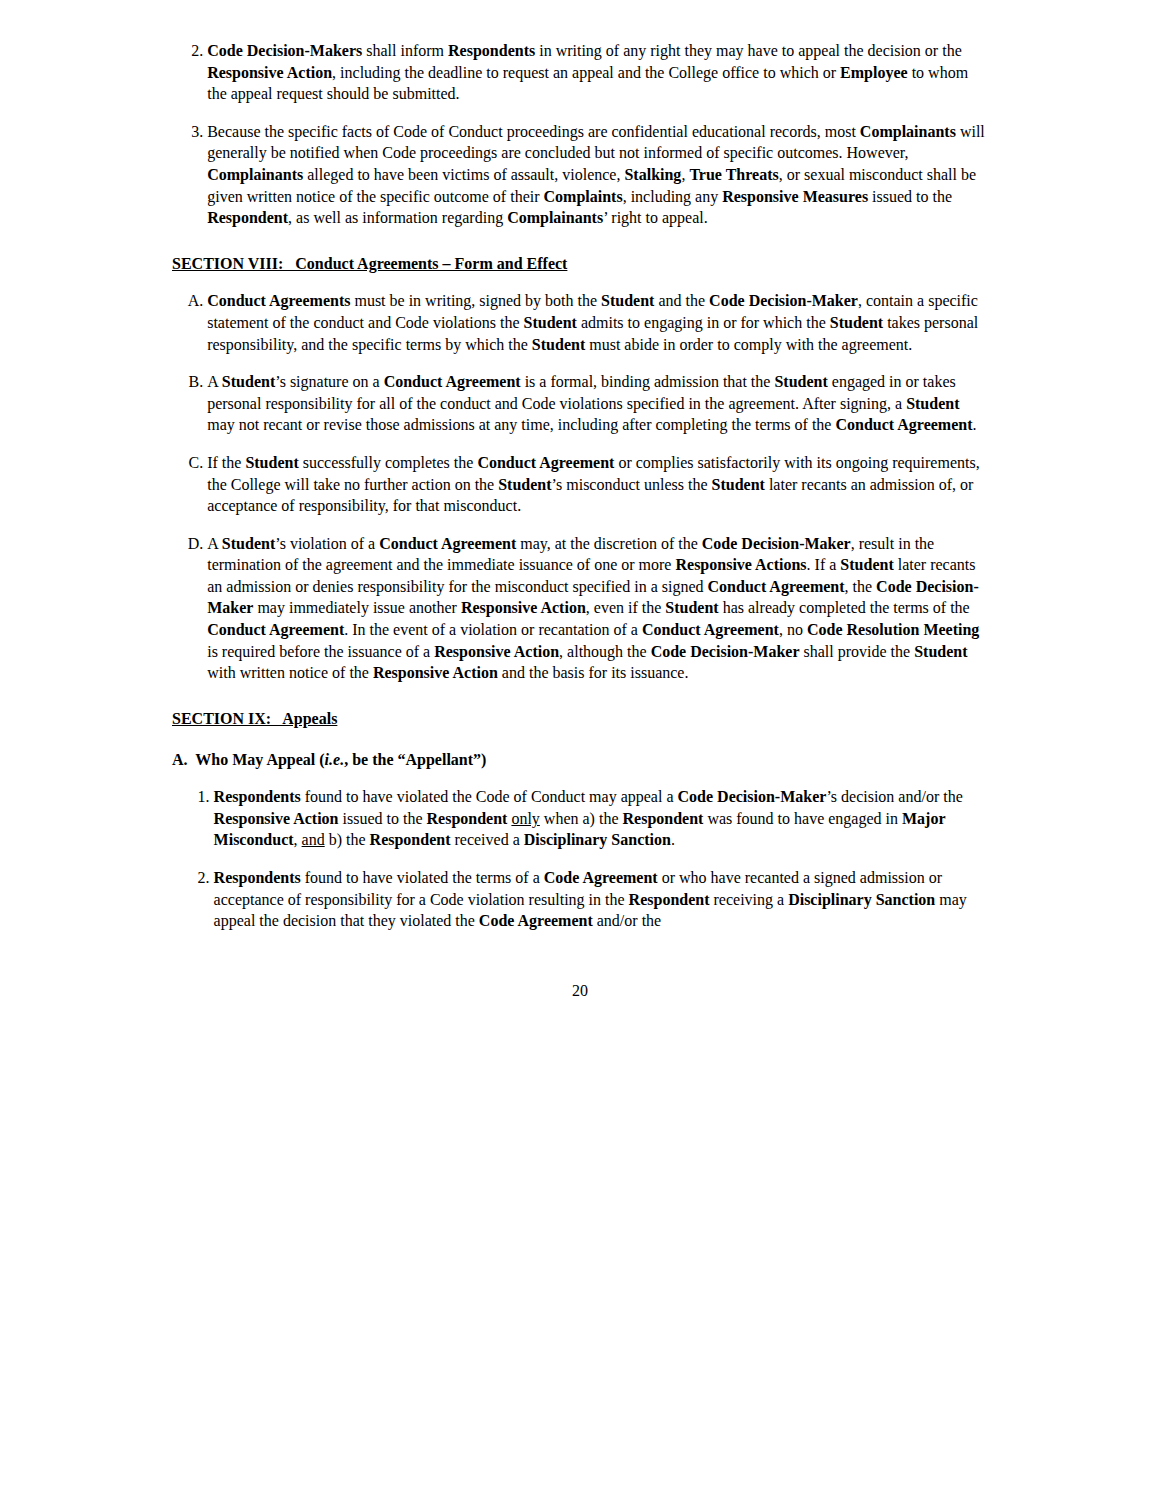Code Decision-Makers shall inform Respondents in writing of any right they may have to appeal the decision or the Responsive Action, including the deadline to request an appeal and the College office to which or Employee to whom the appeal request should be submitted.
Because the specific facts of Code of Conduct proceedings are confidential educational records, most Complainants will generally be notified when Code proceedings are concluded but not informed of specific outcomes. However, Complainants alleged to have been victims of assault, violence, Stalking, True Threats, or sexual misconduct shall be given written notice of the specific outcome of their Complaints, including any Responsive Measures issued to the Respondent, as well as information regarding Complainants’ right to appeal.
SECTION VIII: Conduct Agreements – Form and Effect
Conduct Agreements must be in writing, signed by both the Student and the Code Decision-Maker, contain a specific statement of the conduct and Code violations the Student admits to engaging in or for which the Student takes personal responsibility, and the specific terms by which the Student must abide in order to comply with the agreement.
A Student’s signature on a Conduct Agreement is a formal, binding admission that the Student engaged in or takes personal responsibility for all of the conduct and Code violations specified in the agreement. After signing, a Student may not recant or revise those admissions at any time, including after completing the terms of the Conduct Agreement.
If the Student successfully completes the Conduct Agreement or complies satisfactorily with its ongoing requirements, the College will take no further action on the Student’s misconduct unless the Student later recants an admission of, or acceptance of responsibility, for that misconduct.
A Student’s violation of a Conduct Agreement may, at the discretion of the Code Decision-Maker, result in the termination of the agreement and the immediate issuance of one or more Responsive Actions. If a Student later recants an admission or denies responsibility for the misconduct specified in a signed Conduct Agreement, the Code Decision-Maker may immediately issue another Responsive Action, even if the Student has already completed the terms of the Conduct Agreement. In the event of a violation or recantation of a Conduct Agreement, no Code Resolution Meeting is required before the issuance of a Responsive Action, although the Code Decision-Maker shall provide the Student with written notice of the Responsive Action and the basis for its issuance.
SECTION IX: Appeals
A. Who May Appeal (i.e., be the “Appellant”)
Respondents found to have violated the Code of Conduct may appeal a Code Decision-Maker’s decision and/or the Responsive Action issued to the Respondent only when a) the Respondent was found to have engaged in Major Misconduct, and b) the Respondent received a Disciplinary Sanction.
Respondents found to have violated the terms of a Code Agreement or who have recanted a signed admission or acceptance of responsibility for a Code violation resulting in the Respondent receiving a Disciplinary Sanction may appeal the decision that they violated the Code Agreement and/or the
20